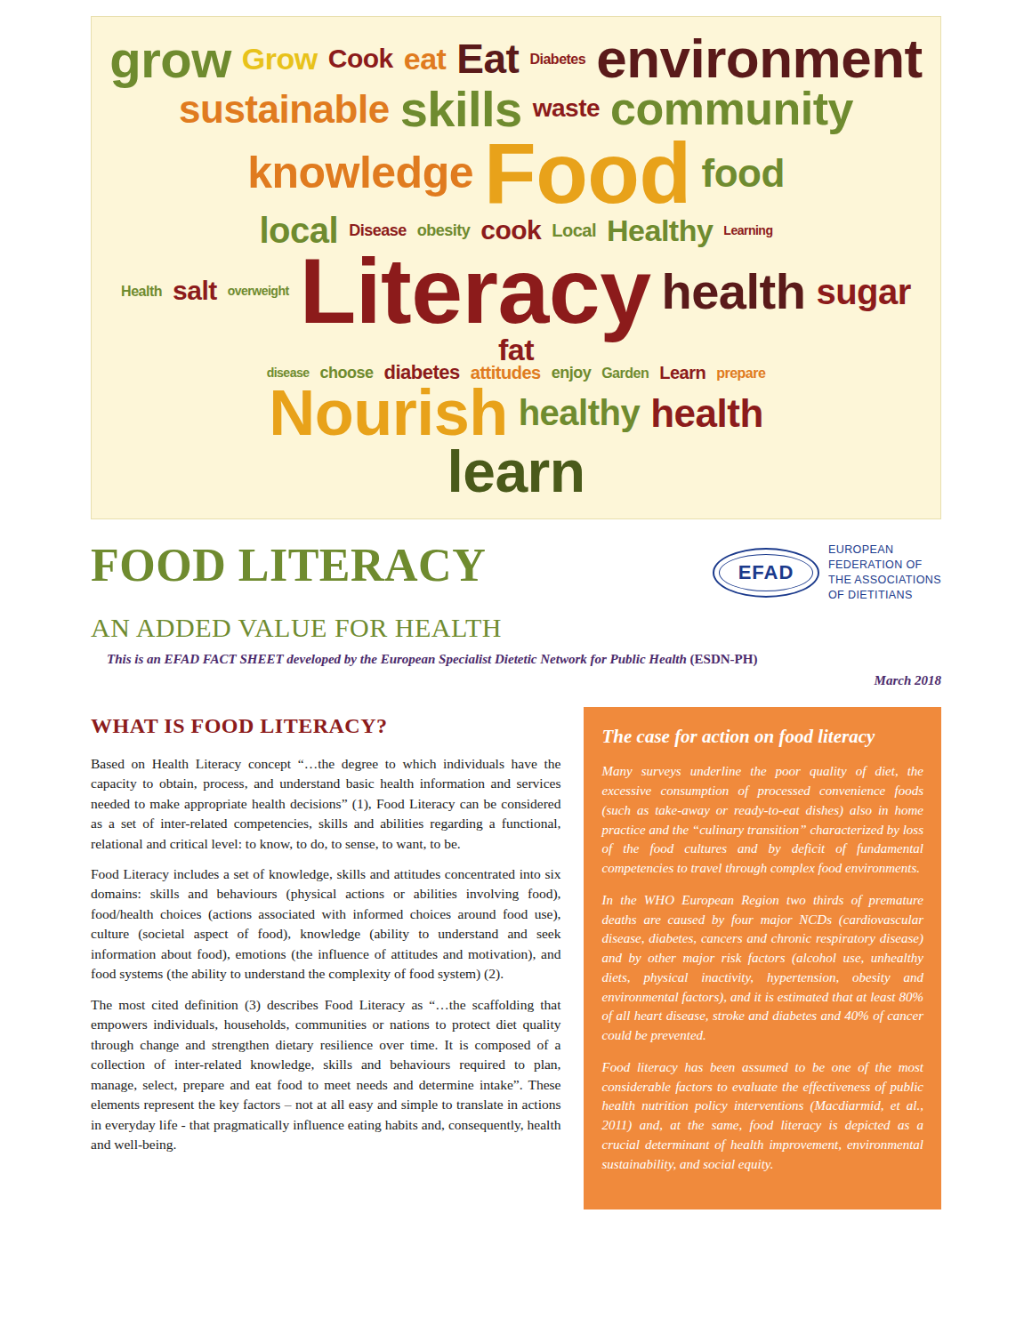grow Grow Cook eat Eat Diabetes environment
sustainable skills waste community
knowledge Food food
local Disease obesity cook Local Healthy Learning
Health salt overweight Literacy health sugar fat
disease choose diabetes attitudes enjoy Garden Learn prepare
Nourish healthy health
learn
FOOD LITERACY
EFAD
EUROPEAN
FEDERATION OF
THE ASSOCIATIONS
OF DIETITIANS
AN ADDED VALUE FOR HEALTH
This is an EFAD FACT SHEET developed by the European Specialist Dietetic Network for Public Health (ESDN-PH)
March 2018
WHAT IS FOOD LITERACY?
Based on Health Literacy concept “…the degree to which individuals have the capacity to obtain, process, and understand basic health information and services needed to make appropriate health decisions” (1), Food Literacy can be considered as a set of inter-related competencies, skills and abilities regarding a functional, relational and critical level: to know, to do, to sense, to want, to be.
Food Literacy includes a set of knowledge, skills and attitudes concentrated into six domains: skills and behaviours (physical actions or abilities involving food), food/health choices (actions associated with informed choices around food use), culture (societal aspect of food), knowledge (ability to understand and seek information about food), emotions (the influence of attitudes and motivation), and food systems (the ability to understand the complexity of food system) (2).
The most cited definition (3) describes Food Literacy as “…the scaffolding that empowers individuals, households, communities or nations to protect diet quality through change and strengthen dietary resilience over time. It is composed of a collection of inter-related knowledge, skills and behaviours required to plan, manage, select, prepare and eat food to meet needs and determine intake”. These elements represent the key factors – not at all easy and simple to translate in actions in everyday life - that pragmatically influence eating habits and, consequently, health and well-being.
The case for action on food literacy
Many surveys underline the poor quality of diet, the excessive consumption of processed convenience foods (such as take-away or ready-to-eat dishes) also in home practice and the “culinary transition” characterized by loss of the food cultures and by deficit of fundamental competencies to travel through complex food environments.
In the WHO European Region two thirds of premature deaths are caused by four major NCDs (cardiovascular disease, diabetes, cancers and chronic respiratory disease) and by other major risk factors (alcohol use, unhealthy diets, physical inactivity, hypertension, obesity and environmental factors), and it is estimated that at least 80% of all heart disease, stroke and diabetes and 40% of cancer could be prevented.
Food literacy has been assumed to be one of the most considerable factors to evaluate the effectiveness of public health nutrition policy interventions (Macdiarmid, et al., 2011) and, at the same, food literacy is depicted as a crucial determinant of health improvement, environmental sustainability, and social equity.